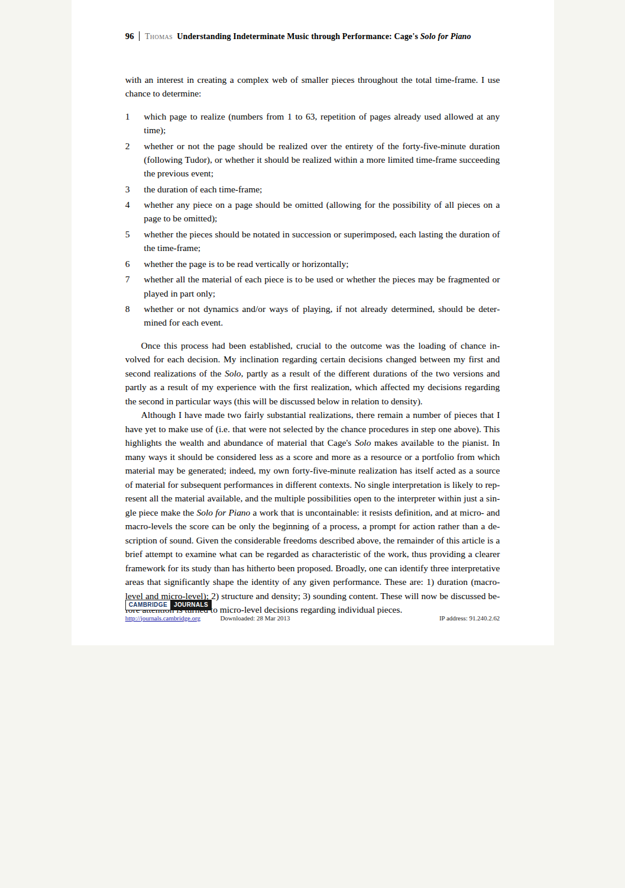96 Thomas Understanding Indeterminate Music through Performance: Cage's Solo for Piano
with an interest in creating a complex web of smaller pieces throughout the total time-frame. I use chance to determine:
which page to realize (numbers from 1 to 63, repetition of pages already used allowed at any time);
whether or not the page should be realized over the entirety of the forty-five-minute duration (following Tudor), or whether it should be realized within a more limited time-frame succeeding the previous event;
the duration of each time-frame;
whether any piece on a page should be omitted (allowing for the possibility of all pieces on a page to be omitted);
whether the pieces should be notated in succession or superimposed, each lasting the duration of the time-frame;
whether the page is to be read vertically or horizontally;
whether all the material of each piece is to be used or whether the pieces may be fragmented or played in part only;
whether or not dynamics and/or ways of playing, if not already determined, should be determined for each event.
Once this process had been established, crucial to the outcome was the loading of chance involved for each decision. My inclination regarding certain decisions changed between my first and second realizations of the Solo, partly as a result of the different durations of the two versions and partly as a result of my experience with the first realization, which affected my decisions regarding the second in particular ways (this will be discussed below in relation to density).
Although I have made two fairly substantial realizations, there remain a number of pieces that I have yet to make use of (i.e. that were not selected by the chance procedures in step one above). This highlights the wealth and abundance of material that Cage's Solo makes available to the pianist. In many ways it should be considered less as a score and more as a resource or a portfolio from which material may be generated; indeed, my own forty-five-minute realization has itself acted as a source of material for subsequent performances in different contexts. No single interpretation is likely to represent all the material available, and the multiple possibilities open to the interpreter within just a single piece make the Solo for Piano a work that is uncontainable: it resists definition, and at micro- and macro-levels the score can be only the beginning of a process, a prompt for action rather than a description of sound. Given the considerable freedoms described above, the remainder of this article is a brief attempt to examine what can be regarded as characteristic of the work, thus providing a clearer framework for its study than has hitherto been proposed. Broadly, one can identify three interpretative areas that significantly shape the identity of any given performance. These are: 1) duration (macro-level and micro-level); 2) structure and density; 3) sounding content. These will now be discussed before attention is turned to micro-level decisions regarding individual pieces.
CAMBRIDGE JOURNALS
http://journals.cambridge.org Downloaded: 28 Mar 2013 IP address: 91.240.2.62